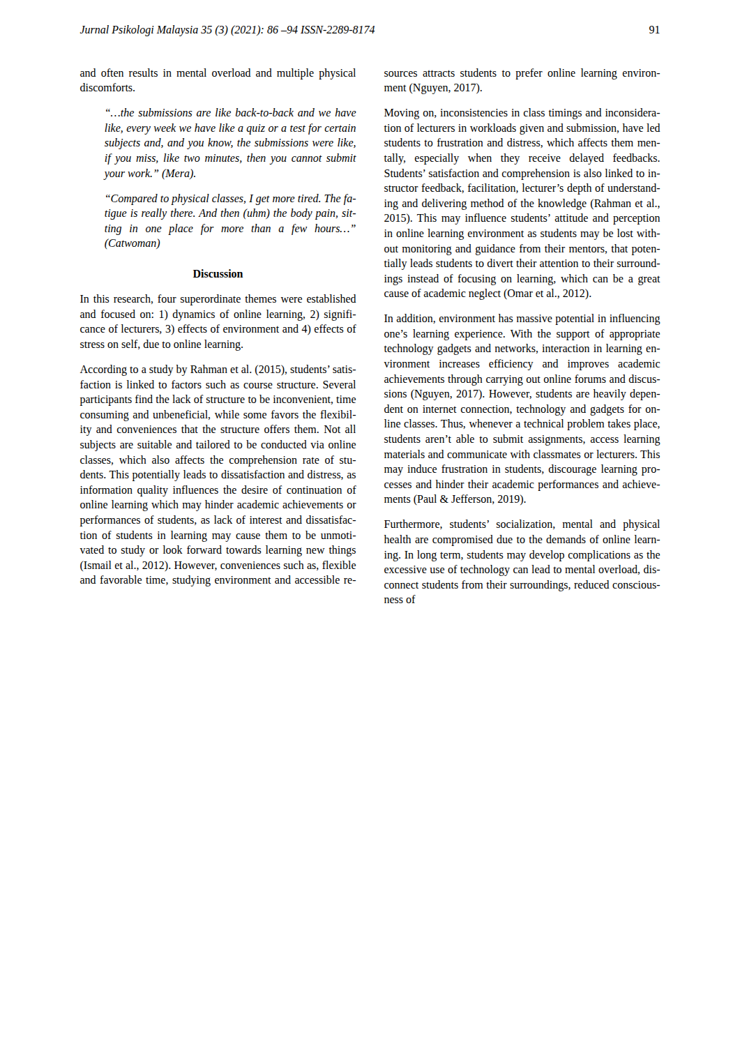Jurnal Psikologi Malaysia 35 (3) (2021): 86 –94 ISSN-2289-8174 91
and often results in mental overload and multiple physical discomforts.
“…the submissions are like back-to-back and we have like, every week we have like a quiz or a test for certain subjects and, and you know, the submissions were like, if you miss, like two minutes, then you cannot submit your work.” (Mera).
“Compared to physical classes, I get more tired. The fatigue is really there. And then (uhm) the body pain, sitting in one place for more than a few hours…” (Catwoman)
Discussion
In this research, four superordinate themes were established and focused on: 1) dynamics of online learning, 2) significance of lecturers, 3) effects of environment and 4) effects of stress on self, due to online learning.
According to a study by Rahman et al. (2015), students’ satisfaction is linked to factors such as course structure. Several participants find the lack of structure to be inconvenient, time consuming and unbeneficial, while some favors the flexibility and conveniences that the structure offers them. Not all subjects are suitable and tailored to be conducted via online classes, which also affects the comprehension rate of students. This potentially leads to dissatisfaction and distress, as information quality influences the desire of continuation of online learning which may hinder academic achievements or performances of students, as lack of interest and dissatisfaction of students in learning may cause them to be unmotivated to study or look forward towards learning new things (Ismail et al., 2012). However, conveniences such as, flexible and favorable time, studying environment and accessible resources attracts students to prefer online learning environment (Nguyen, 2017).
Moving on, inconsistencies in class timings and inconsideration of lecturers in workloads given and submission, have led students to frustration and distress, which affects them mentally, especially when they receive delayed feedbacks. Students’ satisfaction and comprehension is also linked to instructor feedback, facilitation, lecturer’s depth of understanding and delivering method of the knowledge (Rahman et al., 2015). This may influence students’ attitude and perception in online learning environment as students may be lost without monitoring and guidance from their mentors, that potentially leads students to divert their attention to their surroundings instead of focusing on learning, which can be a great cause of academic neglect (Omar et al., 2012).
In addition, environment has massive potential in influencing one’s learning experience. With the support of appropriate technology gadgets and networks, interaction in learning environment increases efficiency and improves academic achievements through carrying out online forums and discussions (Nguyen, 2017). However, students are heavily dependent on internet connection, technology and gadgets for online classes. Thus, whenever a technical problem takes place, students aren’t able to submit assignments, access learning materials and communicate with classmates or lecturers. This may induce frustration in students, discourage learning processes and hinder their academic performances and achievements (Paul & Jefferson, 2019).
Furthermore, students’ socialization, mental and physical health are compromised due to the demands of online learning. In long term, students may develop complications as the excessive use of technology can lead to mental overload, disconnect students from their surroundings, reduced consciousness of